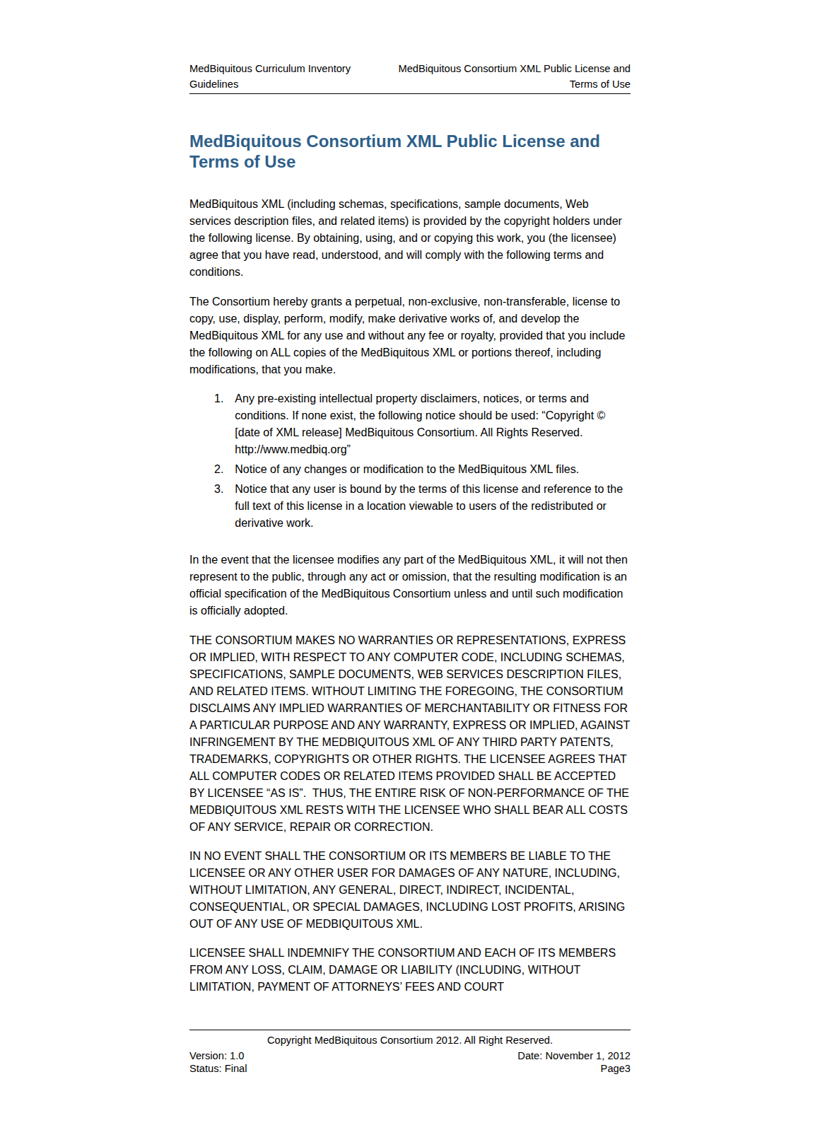MedBiquitous Curriculum Inventory Guidelines
MedBiquitous Consortium XML Public License and Terms of Use
MedBiquitous Consortium XML Public License and Terms of Use
MedBiquitous XML (including schemas, specifications, sample documents, Web services description files, and related items) is provided by the copyright holders under the following license. By obtaining, using, and or copying this work, you (the licensee) agree that you have read, understood, and will comply with the following terms and conditions.
The Consortium hereby grants a perpetual, non-exclusive, non-transferable, license to copy, use, display, perform, modify, make derivative works of, and develop the MedBiquitous XML for any use and without any fee or royalty, provided that you include the following on ALL copies of the MedBiquitous XML or portions thereof, including modifications, that you make.
Any pre-existing intellectual property disclaimers, notices, or terms and conditions. If none exist, the following notice should be used: “Copyright © [date of XML release] MedBiquitous Consortium. All Rights Reserved. http://www.medbiq.org”
Notice of any changes or modification to the MedBiquitous XML files.
Notice that any user is bound by the terms of this license and reference to the full text of this license in a location viewable to users of the redistributed or derivative work.
In the event that the licensee modifies any part of the MedBiquitous XML, it will not then represent to the public, through any act or omission, that the resulting modification is an official specification of the MedBiquitous Consortium unless and until such modification is officially adopted.
THE CONSORTIUM MAKES NO WARRANTIES OR REPRESENTATIONS, EXPRESS OR IMPLIED, WITH RESPECT TO ANY COMPUTER CODE, INCLUDING SCHEMAS, SPECIFICATIONS, SAMPLE DOCUMENTS, WEB SERVICES DESCRIPTION FILES, AND RELATED ITEMS. WITHOUT LIMITING THE FOREGOING, THE CONSORTIUM DISCLAIMS ANY IMPLIED WARRANTIES OF MERCHANTABILITY OR FITNESS FOR A PARTICULAR PURPOSE AND ANY WARRANTY, EXPRESS OR IMPLIED, AGAINST INFRINGEMENT BY THE MEDBIQUITOUS XML OF ANY THIRD PARTY PATENTS, TRADEMARKS, COPYRIGHTS OR OTHER RIGHTS. THE LICENSEE AGREES THAT ALL COMPUTER CODES OR RELATED ITEMS PROVIDED SHALL BE ACCEPTED BY LICENSEE “AS IS”. THUS, THE ENTIRE RISK OF NON-PERFORMANCE OF THE MEDBIQUITOUS XML RESTS WITH THE LICENSEE WHO SHALL BEAR ALL COSTS OF ANY SERVICE, REPAIR OR CORRECTION.
IN NO EVENT SHALL THE CONSORTIUM OR ITS MEMBERS BE LIABLE TO THE LICENSEE OR ANY OTHER USER FOR DAMAGES OF ANY NATURE, INCLUDING, WITHOUT LIMITATION, ANY GENERAL, DIRECT, INDIRECT, INCIDENTAL, CONSEQUENTIAL, OR SPECIAL DAMAGES, INCLUDING LOST PROFITS, ARISING OUT OF ANY USE OF MEDBIQUITOUS XML.
LICENSEE SHALL INDEMNIFY THE CONSORTIUM AND EACH OF ITS MEMBERS FROM ANY LOSS, CLAIM, DAMAGE OR LIABILITY (INCLUDING, WITHOUT LIMITATION, PAYMENT OF ATTORNEYS’ FEES AND COURT
Copyright MedBiquitous Consortium 2012. All Right Reserved.
Version: 1.0
Status: Final
Date: November 1, 2012
Page3